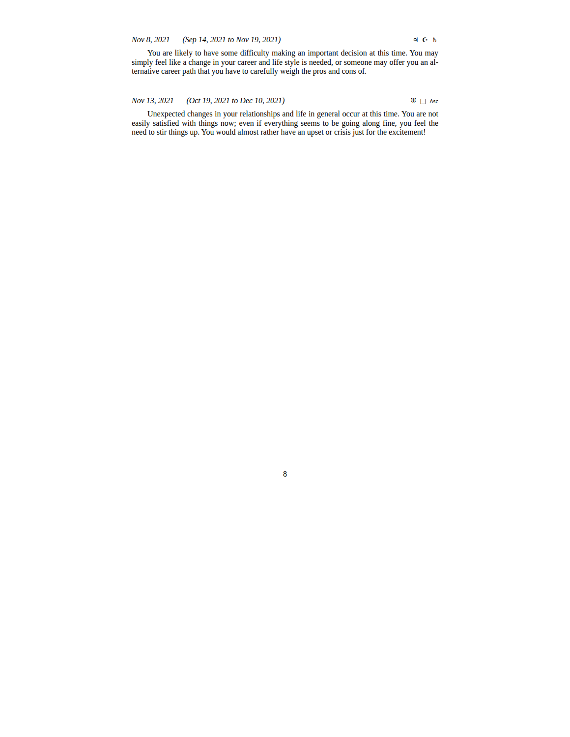Nov 8, 2021 (Sep 14, 2021 to Nov 19, 2021) ♃ ☪ ♄
You are likely to have some difficulty making an important decision at this time. You may simply feel like a change in your career and life style is needed, or someone may offer you an alternative career path that you have to carefully weigh the pros and cons of.
Nov 13, 2021 (Oct 19, 2021 to Dec 10, 2021) ♅ □ Asc
Unexpected changes in your relationships and life in general occur at this time. You are not easily satisfied with things now; even if everything seems to be going along fine, you feel the need to stir things up. You would almost rather have an upset or crisis just for the excitement!
8